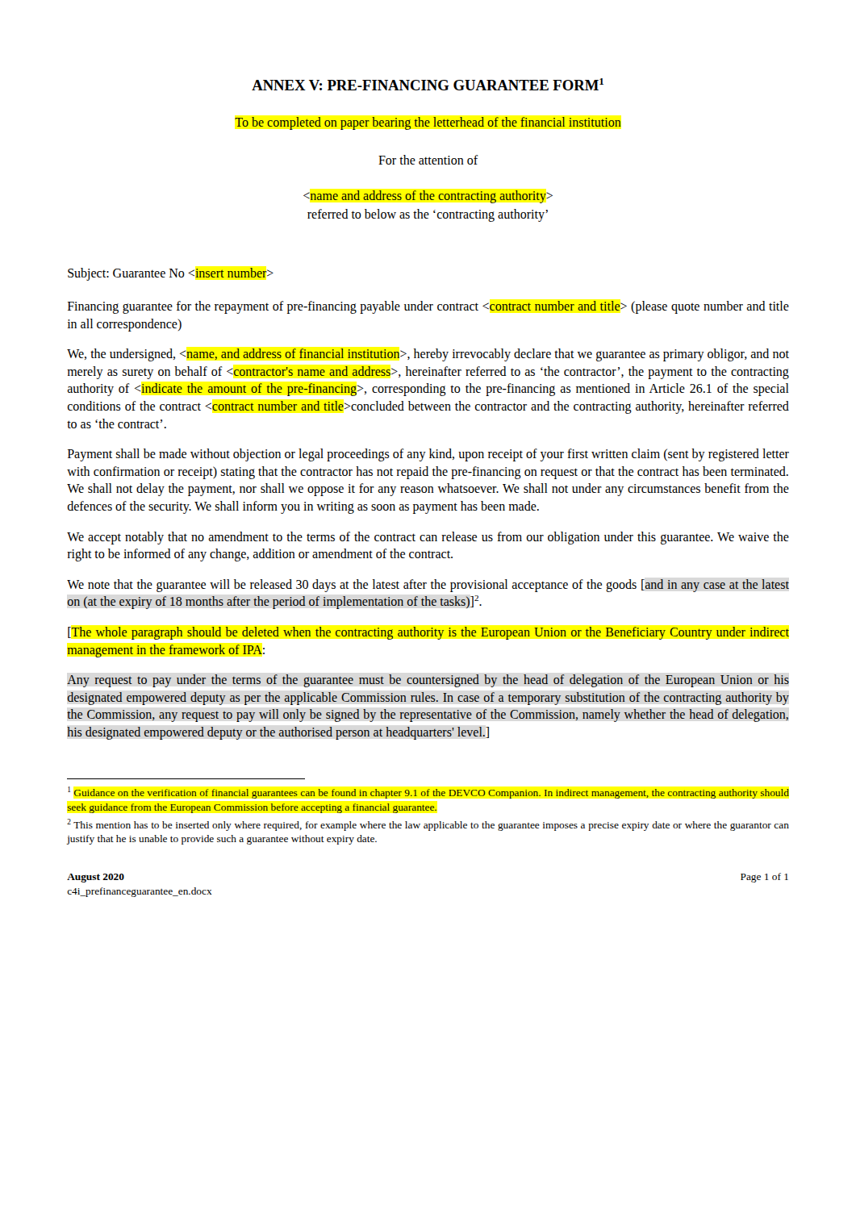ANNEX V: PRE-FINANCING GUARANTEE FORM1
To be completed on paper bearing the letterhead of the financial institution
For the attention of
<name and address of the contracting authority>
referred to below as the ‘contracting authority’
Subject: Guarantee No <insert number>
Financing guarantee for the repayment of pre-financing payable under contract <contract number and title> (please quote number and title in all correspondence)
We, the undersigned, <name, and address of financial institution>, hereby irrevocably declare that we guarantee as primary obligor, and not merely as surety on behalf of <contractor's name and address>, hereinafter referred to as ‘the contractor’, the payment to the contracting authority of <indicate the amount of the pre-financing>, corresponding to the pre-financing as mentioned in Article 26.1 of the special conditions of the contract <contract number and title>concluded between the contractor and the contracting authority, hereinafter referred to as ‘the contract’.
Payment shall be made without objection or legal proceedings of any kind, upon receipt of your first written claim (sent by registered letter with confirmation or receipt) stating that the contractor has not repaid the pre-financing on request or that the contract has been terminated. We shall not delay the payment, nor shall we oppose it for any reason whatsoever. We shall not under any circumstances benefit from the defences of the security. We shall inform you in writing as soon as payment has been made.
We accept notably that no amendment to the terms of the contract can release us from our obligation under this guarantee. We waive the right to be informed of any change, addition or amendment of the contract.
We note that the guarantee will be released 30 days at the latest after the provisional acceptance of the goods [and in any case at the latest on (at the expiry of 18 months after the period of implementation of the tasks)]2.
[The whole paragraph should be deleted when the contracting authority is the European Union or the Beneficiary Country under indirect management in the framework of IPA:
Any request to pay under the terms of the guarantee must be countersigned by the head of delegation of the European Union or his designated empowered deputy as per the applicable Commission rules. In case of a temporary substitution of the contracting authority by the Commission, any request to pay will only be signed by the representative of the Commission, namely whether the head of delegation, his designated empowered deputy or the authorised person at headquarters' level.]
1 Guidance on the verification of financial guarantees can be found in chapter 9.1 of the DEVCO Companion. In indirect management, the contracting authority should seek guidance from the European Commission before accepting a financial guarantee.
2 This mention has to be inserted only where required, for example where the law applicable to the guarantee imposes a precise expiry date or where the guarantor can justify that he is unable to provide such a guarantee without expiry date.
August 2020
c4i_prefinanceguarantee_en.docx
Page 1 of 1